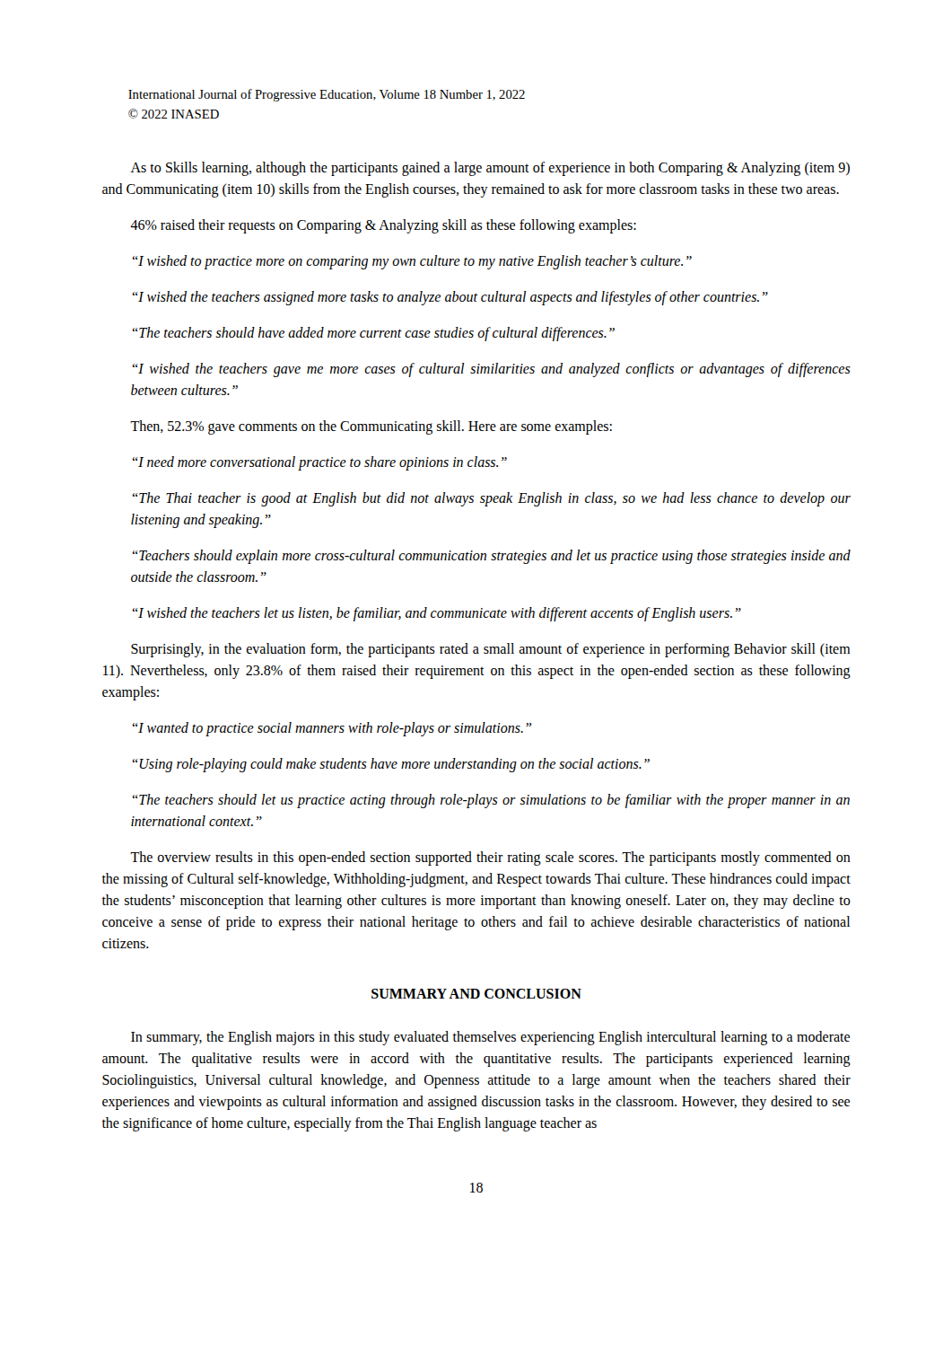International Journal of Progressive Education, Volume 18 Number 1, 2022
© 2022 INASED
As to Skills learning, although the participants gained a large amount of experience in both Comparing & Analyzing (item 9) and Communicating (item 10) skills from the English courses, they remained to ask for more classroom tasks in these two areas.
46% raised their requests on Comparing & Analyzing skill as these following examples:
“I wished to practice more on comparing my own culture to my native English teacher’s culture.”
“I wished the teachers assigned more tasks to analyze about cultural aspects and lifestyles of other countries.”
“The teachers should have added more current case studies of cultural differences.”
“I wished the teachers gave me more cases of cultural similarities and analyzed conflicts or advantages of differences between cultures.”
Then, 52.3% gave comments on the Communicating skill. Here are some examples:
“I need more conversational practice to share opinions in class.”
“The Thai teacher is good at English but did not always speak English in class, so we had less chance to develop our listening and speaking.”
“Teachers should explain more cross-cultural communication strategies and let us practice using those strategies inside and outside the classroom.”
“I wished the teachers let us listen, be familiar, and communicate with different accents of English users.”
Surprisingly, in the evaluation form, the participants rated a small amount of experience in performing Behavior skill (item 11). Nevertheless, only 23.8% of them raised their requirement on this aspect in the open-ended section as these following examples:
“I wanted to practice social manners with role-plays or simulations.”
“Using role-playing could make students have more understanding on the social actions.”
“The teachers should let us practice acting through role-plays or simulations to be familiar with the proper manner in an international context.”
The overview results in this open-ended section supported their rating scale scores. The participants mostly commented on the missing of Cultural self-knowledge, Withholding-judgment, and Respect towards Thai culture. These hindrances could impact the students’ misconception that learning other cultures is more important than knowing oneself. Later on, they may decline to conceive a sense of pride to express their national heritage to others and fail to achieve desirable characteristics of national citizens.
Summary and Conclusion
In summary, the English majors in this study evaluated themselves experiencing English intercultural learning to a moderate amount. The qualitative results were in accord with the quantitative results. The participants experienced learning Sociolinguistics, Universal cultural knowledge, and Openness attitude to a large amount when the teachers shared their experiences and viewpoints as cultural information and assigned discussion tasks in the classroom. However, they desired to see the significance of home culture, especially from the Thai English language teacher as
18